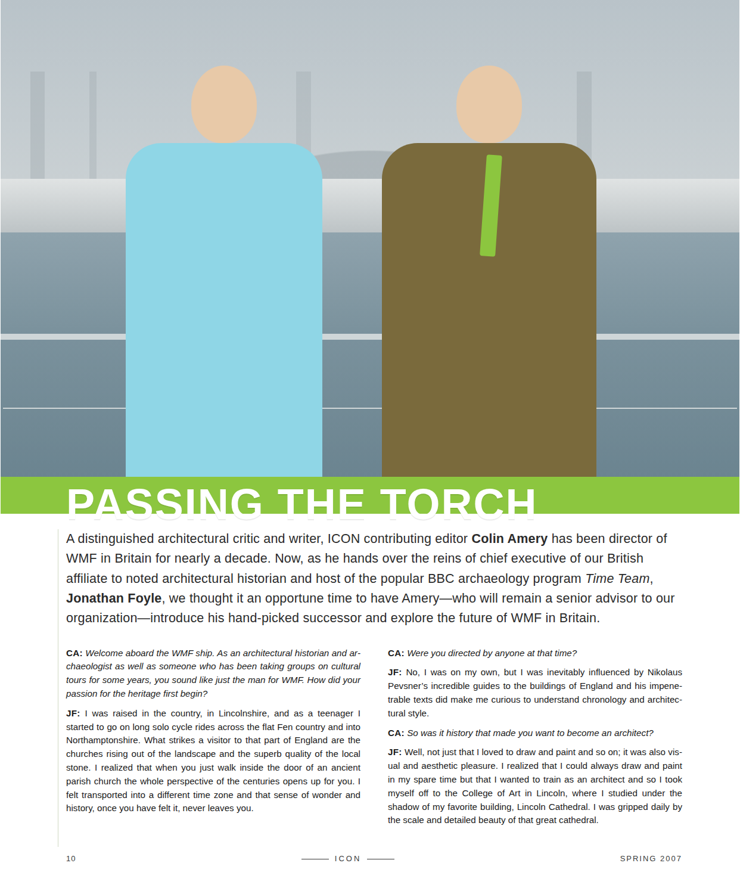PASSING THE TORCH
A distinguished architectural critic and writer, ICON contributing editor Colin Amery has been director of WMF in Britain for nearly a decade. Now, as he hands over the reins of chief executive of our British affiliate to noted architectural historian and host of the popular BBC archaeology program Time Team, Jonathan Foyle, we thought it an opportune time to have Amery—who will remain a senior advisor to our organization—introduce his hand-picked successor and explore the future of WMF in Britain.
CA: Welcome aboard the WMF ship. As an architectural historian and archaeologist as well as someone who has been taking groups on cultural tours for some years, you sound like just the man for WMF. How did your passion for the heritage first begin?
JF: I was raised in the country, in Lincolnshire, and as a teenager I started to go on long solo cycle rides across the flat Fen country and into Northamptonshire. What strikes a visitor to that part of England are the churches rising out of the landscape and the superb quality of the local stone. I realized that when you just walk inside the door of an ancient parish church the whole perspective of the centuries opens up for you. I felt transported into a different time zone and that sense of wonder and history, once you have felt it, never leaves you.
CA: Were you directed by anyone at that time?
JF: No, I was on my own, but I was inevitably influenced by Nikolaus Pevsner’s incredible guides to the buildings of England and his impenetrable texts did make me curious to understand chronology and architectural style.
CA: So was it history that made you want to become an architect?
JF: Well, not just that I loved to draw and paint and so on; it was also visual and aesthetic pleasure. I realized that I could always draw and paint in my spare time but that I wanted to train as an architect and so I took myself off to the College of Art in Lincoln, where I studied under the shadow of my favorite building, Lincoln Cathedral. I was gripped daily by the scale and detailed beauty of that great cathedral.
10
ICON
SPRING 2007